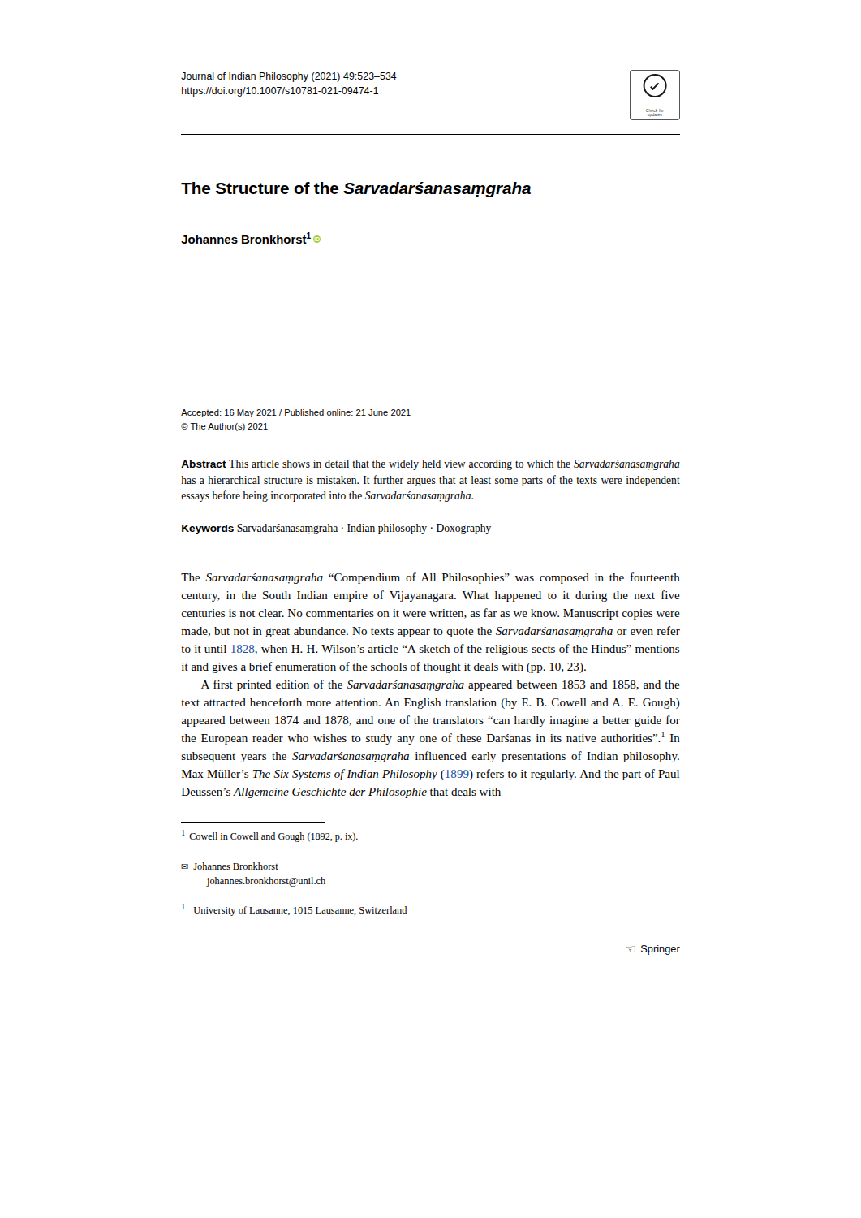Journal of Indian Philosophy (2021) 49:523–534
https://doi.org/10.1007/s10781-021-09474-1
Check for
updates
The Structure of the Sarvadarśanasaṃgraha
Johannes Bronkhorst1
Accepted: 16 May 2021 / Published online: 21 June 2021
© The Author(s) 2021
Abstract This article shows in detail that the widely held view according to which the Sarvadarśanasaṃgraha has a hierarchical structure is mistaken. It further argues that at least some parts of the texts were independent essays before being incorporated into the Sarvadarśanasaṃgraha.
Keywords Sarvadarśanasaṃgraha · Indian philosophy · Doxography
The Sarvadarśanasaṃgraha “Compendium of All Philosophies” was composed in the fourteenth century, in the South Indian empire of Vijayanagara. What happened to it during the next five centuries is not clear. No commentaries on it were written, as far as we know. Manuscript copies were made, but not in great abundance. No texts appear to quote the Sarvadarśanasaṃgraha or even refer to it until 1828, when H. H. Wilson’s article “A sketch of the religious sects of the Hindus” mentions it and gives a brief enumeration of the schools of thought it deals with (pp. 10, 23).
A first printed edition of the Sarvadarśanasaṃgraha appeared between 1853 and 1858, and the text attracted henceforth more attention. An English translation (by E. B. Cowell and A. E. Gough) appeared between 1874 and 1878, and one of the translators “can hardly imagine a better guide for the European reader who wishes to study any one of these Darśanas in its native authorities”.1 In subsequent years the Sarvadarśanasaṃgraha influenced early presentations of Indian philosophy. Max Müller’s The Six Systems of Indian Philosophy (1899) refers to it regularly. And the part of Paul Deussen’s Allgemeine Geschichte der Philosophie that deals with
1 Cowell in Cowell and Gough (1892, p. ix).
✉Johannes Bronkhorst
johannes.bronkhorst@unil.ch
1University of Lausanne, 1015 Lausanne, Switzerland
☞ Springer